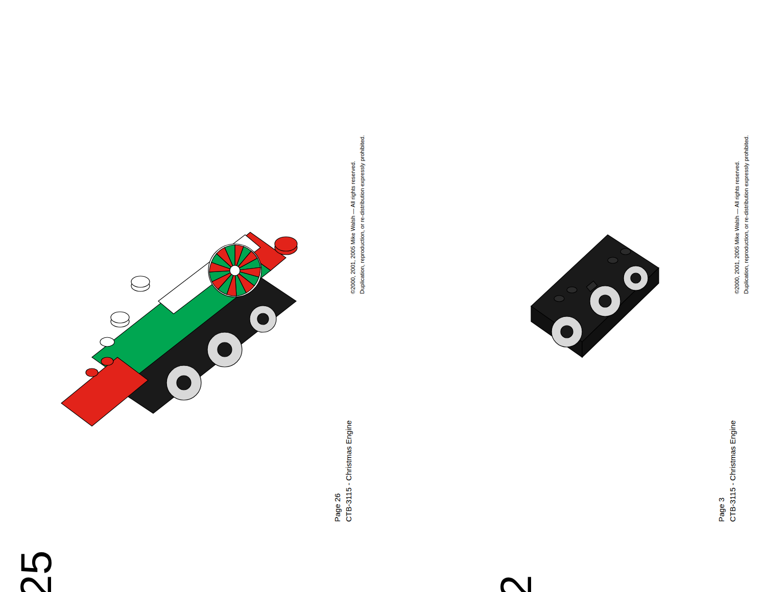============================================================ TOP HALF (Page 26 — Step 25) ============================================================
25
©2000, 2001, 2005 Mike Walsh — All rights reserved.
Duplication, reproduction, or re-distribution expressly prohibited.
Page 26
CTB-3115 - Christmas Engine
============================================================ BOTTOM HALF (Page 3 — Step 2) ============================================================
2
©2000, 2001, 2005 Mike Walsh — All rights reserved.
Duplication, reproduction, or re-distribution expressly prohibited.
Page 3
CTB-3115 - Christmas Engine